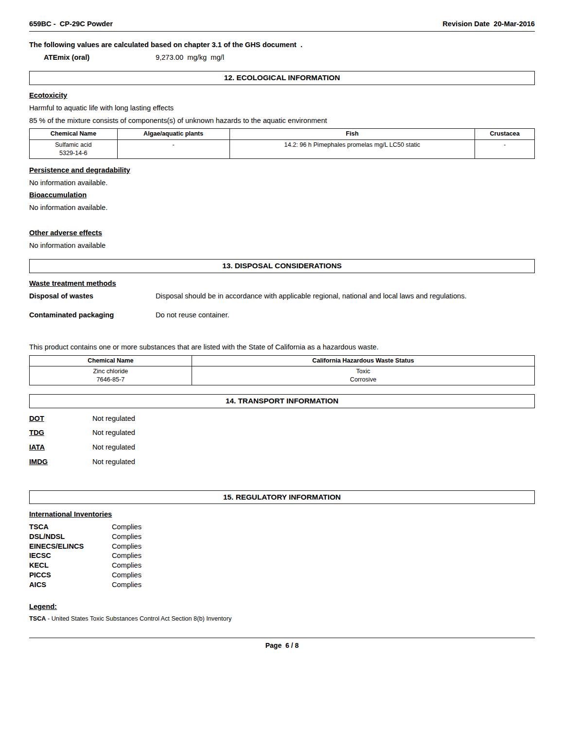659BC - CP-29C Powder
Revision Date 20-Mar-2016
The following values are calculated based on chapter 3.1 of the GHS document .
ATEmix (oral)
9,273.00 mg/kg mg/l
12. ECOLOGICAL INFORMATION
Ecotoxicity
Harmful to aquatic life with long lasting effects
85 % of the mixture consists of components(s) of unknown hazards to the aquatic environment
| Chemical Name | Algae/aquatic plants | Fish | Crustacea |
| --- | --- | --- | --- |
| Sulfamic acid 5329-14-6 | - | 14.2: 96 h Pimephales promelas mg/L LC50 static | - |
Persistence and degradability
No information available.
Bioaccumulation
No information available.
Other adverse effects
No information available
13. DISPOSAL CONSIDERATIONS
Waste treatment methods
Disposal of wastes
Disposal should be in accordance with applicable regional, national and local laws and regulations.
Contaminated packaging
Do not reuse container.
This product contains one or more substances that are listed with the State of California as a hazardous waste.
| Chemical Name | California Hazardous Waste Status |
| --- | --- |
| Zinc chloride 7646-85-7 | Toxic Corrosive |
14. TRANSPORT INFORMATION
DOT
Not regulated
TDG
Not regulated
IATA
Not regulated
IMDG
Not regulated
15. REGULATORY INFORMATION
International Inventories
TSCA
Complies
DSL/NDSL
Complies
EINECS/ELINCS
Complies
IECSC
Complies
KECL
Complies
PICCS
Complies
AICS
Complies
Legend:
TSCA - United States Toxic Substances Control Act Section 8(b) Inventory
Page 6 / 8